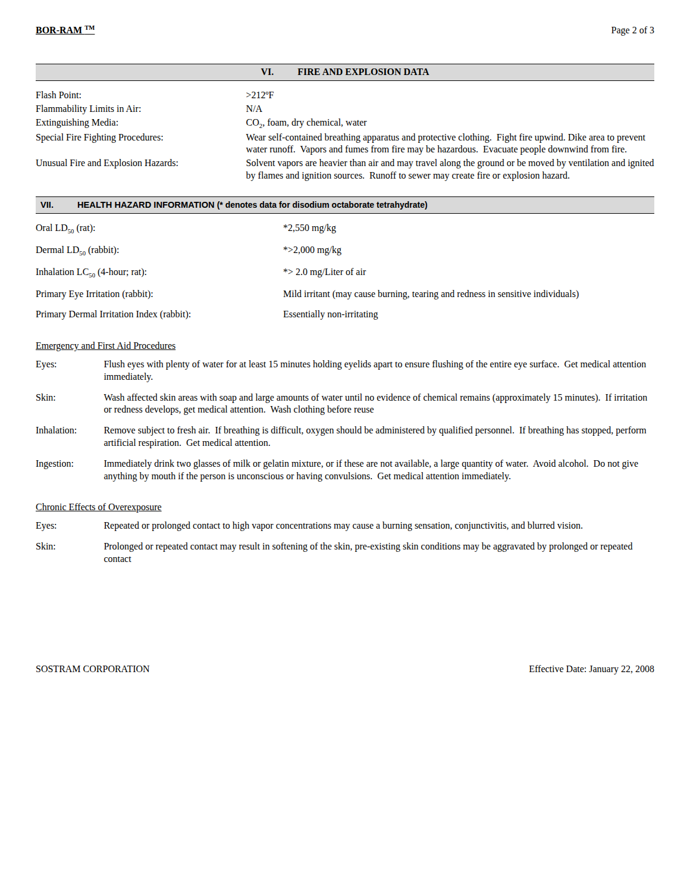BOR-RAM TM
Page 2 of 3
VI. FIRE AND EXPLOSION DATA
| Flash Point: | >212ºF |
| Flammability Limits in Air: | N/A |
| Extinguishing Media: | CO 2 , foam, dry chemical, water |
| Special Fire Fighting Procedures: | Wear self-contained breathing apparatus and protective clothing. Fight fire upwind. Dike area to prevent water runoff. Vapors and fumes from fire may be hazardous. Evacuate people downwind from fire. |
| Unusual Fire and Explosion Hazards: | Solvent vapors are heavier than air and may travel along the ground or be moved by ventilation and ignited by flames and ignition sources. Runoff to sewer may create fire or explosion hazard. |
VII. HEALTH HAZARD INFORMATION (* denotes data for disodium octaborate tetrahydrate)
| Oral LD 50 (rat): | *2,550 mg/kg |
| Dermal LD 50 (rabbit): | *>2,000 mg/kg |
| Inhalation LC 50 (4-hour; rat): | *> 2.0 mg/Liter of air |
| Primary Eye Irritation (rabbit): | Mild irritant (may cause burning, tearing and redness in sensitive individuals) |
| Primary Dermal Irritation Index (rabbit): | Essentially non-irritating |
Emergency and First Aid Procedures
| Eyes: | Flush eyes with plenty of water for at least 15 minutes holding eyelids apart to ensure flushing of the entire eye surface. Get medical attention immediately. |
| Skin: | Wash affected skin areas with soap and large amounts of water until no evidence of chemical remains (approximately 15 minutes). If irritation or redness develops, get medical attention. Wash clothing before reuse |
| Inhalation: | Remove subject to fresh air. If breathing is difficult, oxygen should be administered by qualified personnel. If breathing has stopped, perform artificial respiration. Get medical attention. |
| Ingestion: | Immediately drink two glasses of milk or gelatin mixture, or if these are not available, a large quantity of water. Avoid alcohol. Do not give anything by mouth if the person is unconscious or having convulsions. Get medical attention immediately. |
Chronic Effects of Overexposure
| Eyes: | Repeated or prolonged contact to high vapor concentrations may cause a burning sensation, conjunctivitis, and blurred vision. |
| Skin: | Prolonged or repeated contact may result in softening of the skin, pre-existing skin conditions may be aggravated by prolonged or repeated contact |
SOSTRAM CORPORATION
Effective Date: January 22, 2008